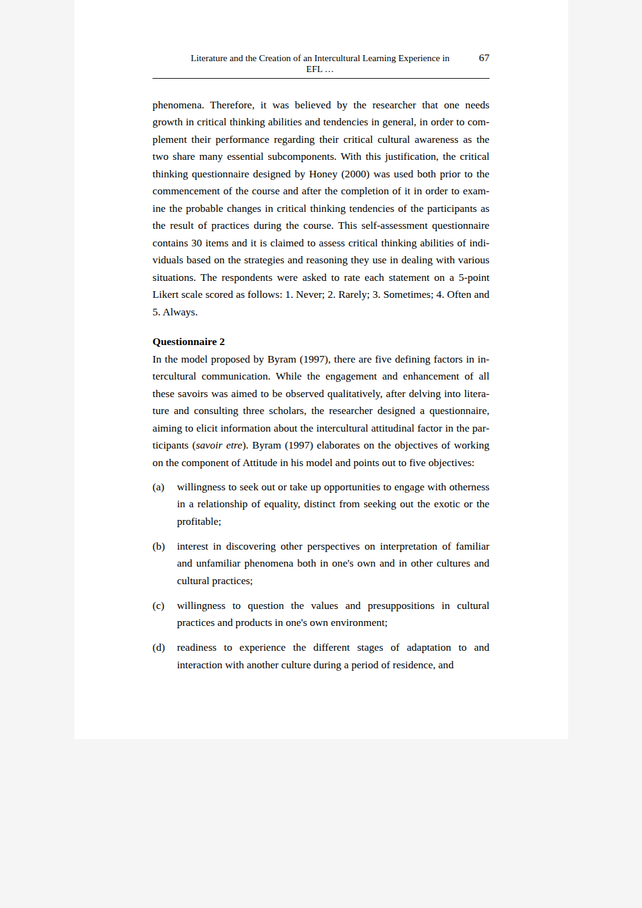Literature and the Creation of an Intercultural Learning Experience in EFL …
67
phenomena. Therefore, it was believed by the researcher that one needs growth in critical thinking abilities and tendencies in general, in order to complement their performance regarding their critical cultural awareness as the two share many essential subcomponents. With this justification, the critical thinking questionnaire designed by Honey (2000) was used both prior to the commencement of the course and after the completion of it in order to examine the probable changes in critical thinking tendencies of the participants as the result of practices during the course. This self-assessment questionnaire contains 30 items and it is claimed to assess critical thinking abilities of individuals based on the strategies and reasoning they use in dealing with various situations. The respondents were asked to rate each statement on a 5-point Likert scale scored as follows: 1. Never; 2. Rarely; 3. Sometimes; 4. Often and 5. Always.
Questionnaire 2
In the model proposed by Byram (1997), there are five defining factors in intercultural communication. While the engagement and enhancement of all these savoirs was aimed to be observed qualitatively, after delving into literature and consulting three scholars, the researcher designed a questionnaire, aiming to elicit information about the intercultural attitudinal factor in the participants (savoir etre). Byram (1997) elaborates on the objectives of working on the component of Attitude in his model and points out to five objectives:
(a) willingness to seek out or take up opportunities to engage with otherness in a relationship of equality, distinct from seeking out the exotic or the profitable;
(b) interest in discovering other perspectives on interpretation of familiar and unfamiliar phenomena both in one's own and in other cultures and cultural practices;
(c) willingness to question the values and presuppositions in cultural practices and products in one's own environment;
(d) readiness to experience the different stages of adaptation to and interaction with another culture during a period of residence, and